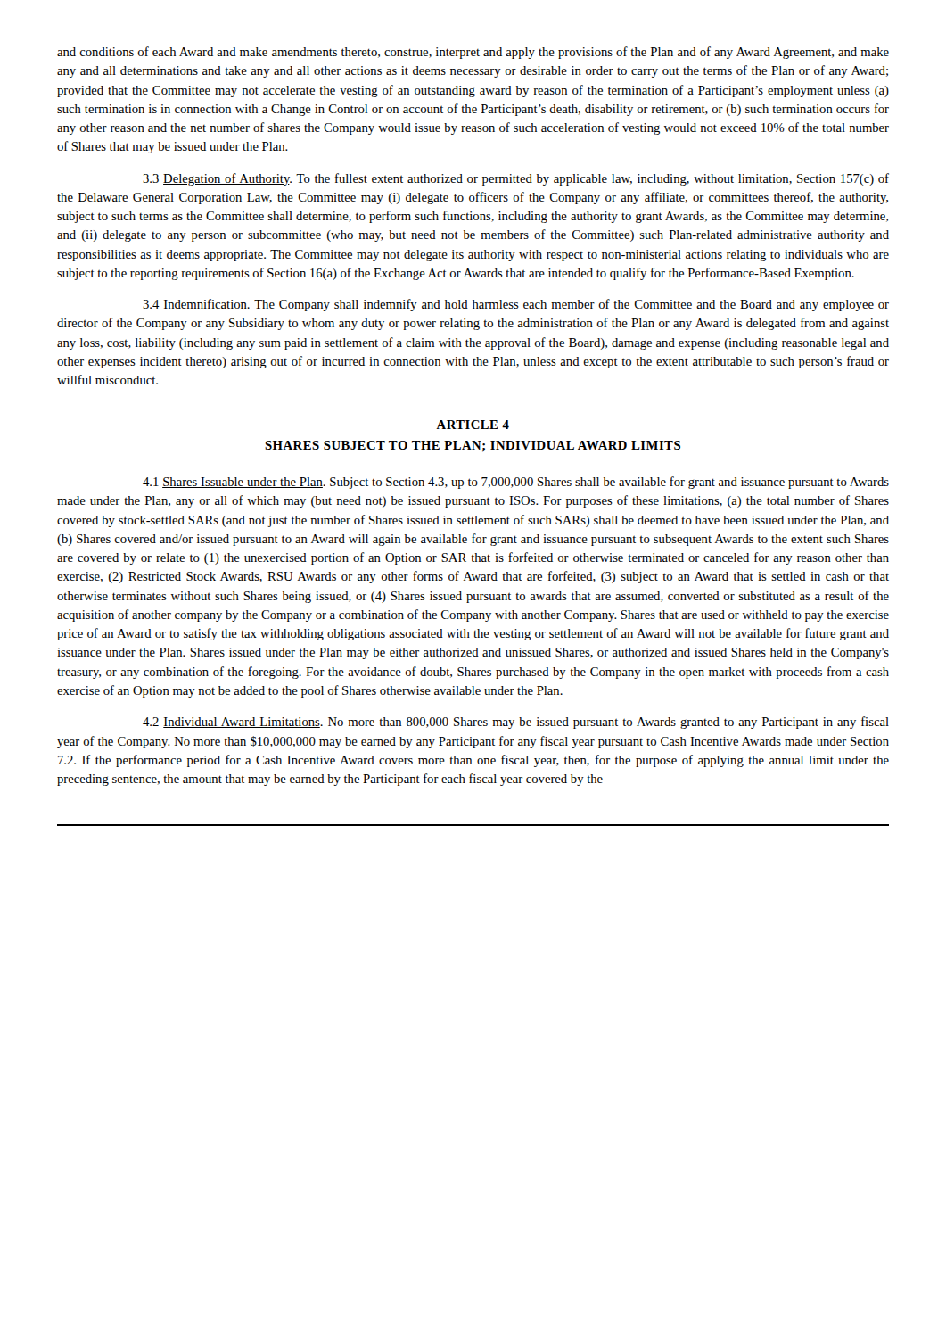and conditions of each Award and make amendments thereto, construe, interpret and apply the provisions of the Plan and of any Award Agreement, and make any and all determinations and take any and all other actions as it deems necessary or desirable in order to carry out the terms of the Plan or of any Award; provided that the Committee may not accelerate the vesting of an outstanding award by reason of the termination of a Participant’s employment unless (a) such termination is in connection with a Change in Control or on account of the Participant’s death, disability or retirement, or (b) such termination occurs for any other reason and the net number of shares the Company would issue by reason of such acceleration of vesting would not exceed 10% of the total number of Shares that may be issued under the Plan.
3.3 Delegation of Authority. To the fullest extent authorized or permitted by applicable law, including, without limitation, Section 157(c) of the Delaware General Corporation Law, the Committee may (i) delegate to officers of the Company or any affiliate, or committees thereof, the authority, subject to such terms as the Committee shall determine, to perform such functions, including the authority to grant Awards, as the Committee may determine, and (ii) delegate to any person or subcommittee (who may, but need not be members of the Committee) such Plan-related administrative authority and responsibilities as it deems appropriate. The Committee may not delegate its authority with respect to non-ministerial actions relating to individuals who are subject to the reporting requirements of Section 16(a) of the Exchange Act or Awards that are intended to qualify for the Performance-Based Exemption.
3.4 Indemnification. The Company shall indemnify and hold harmless each member of the Committee and the Board and any employee or director of the Company or any Subsidiary to whom any duty or power relating to the administration of the Plan or any Award is delegated from and against any loss, cost, liability (including any sum paid in settlement of a claim with the approval of the Board), damage and expense (including reasonable legal and other expenses incident thereto) arising out of or incurred in connection with the Plan, unless and except to the extent attributable to such person’s fraud or willful misconduct.
ARTICLE 4
SHARES SUBJECT TO THE PLAN; INDIVIDUAL AWARD LIMITS
4.1 Shares Issuable under the Plan. Subject to Section 4.3, up to 7,000,000 Shares shall be available for grant and issuance pursuant to Awards made under the Plan, any or all of which may (but need not) be issued pursuant to ISOs. For purposes of these limitations, (a) the total number of Shares covered by stock-settled SARs (and not just the number of Shares issued in settlement of such SARs) shall be deemed to have been issued under the Plan, and (b) Shares covered and/or issued pursuant to an Award will again be available for grant and issuance pursuant to subsequent Awards to the extent such Shares are covered by or relate to (1) the unexercised portion of an Option or SAR that is forfeited or otherwise terminated or canceled for any reason other than exercise, (2) Restricted Stock Awards, RSU Awards or any other forms of Award that are forfeited, (3) subject to an Award that is settled in cash or that otherwise terminates without such Shares being issued, or (4) Shares issued pursuant to awards that are assumed, converted or substituted as a result of the acquisition of another company by the Company or a combination of the Company with another Company. Shares that are used or withheld to pay the exercise price of an Award or to satisfy the tax withholding obligations associated with the vesting or settlement of an Award will not be available for future grant and issuance under the Plan. Shares issued under the Plan may be either authorized and unissued Shares, or authorized and issued Shares held in the Company's treasury, or any combination of the foregoing. For the avoidance of doubt, Shares purchased by the Company in the open market with proceeds from a cash exercise of an Option may not be added to the pool of Shares otherwise available under the Plan.
4.2 Individual Award Limitations. No more than 800,000 Shares may be issued pursuant to Awards granted to any Participant in any fiscal year of the Company. No more than $10,000,000 may be earned by any Participant for any fiscal year pursuant to Cash Incentive Awards made under Section 7.2. If the performance period for a Cash Incentive Award covers more than one fiscal year, then, for the purpose of applying the annual limit under the preceding sentence, the amount that may be earned by the Participant for each fiscal year covered by the